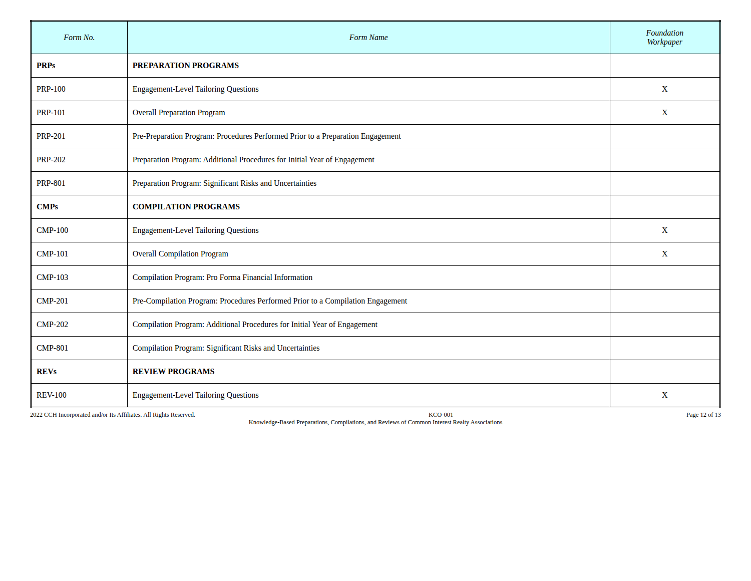| Form No. | Form Name | Foundation Workpaper |
| --- | --- | --- |
| PRPs | PREPARATION PROGRAMS | |
| PRP-100 | Engagement-Level Tailoring Questions | X |
| PRP-101 | Overall Preparation Program | X |
| PRP-201 | Pre-Preparation Program: Procedures Performed Prior to a Preparation Engagement | |
| PRP-202 | Preparation Program: Additional Procedures for Initial Year of Engagement | |
| PRP-801 | Preparation Program: Significant Risks and Uncertainties | |
| CMPs | COMPILATION PROGRAMS | |
| CMP-100 | Engagement-Level Tailoring Questions | X |
| CMP-101 | Overall Compilation Program | X |
| CMP-103 | Compilation Program: Pro Forma Financial Information | |
| CMP-201 | Pre-Compilation Program: Procedures Performed Prior to a Compilation Engagement | |
| CMP-202 | Compilation Program: Additional Procedures for Initial Year of Engagement | |
| CMP-801 | Compilation Program: Significant Risks and Uncertainties | |
| REVs | REVIEW PROGRAMS | |
| REV-100 | Engagement-Level Tailoring Questions | X |
2022 CCH Incorporated and/or Its Affiliates. All Rights Reserved.
Page 12 of 13
KCO-001
Knowledge-Based Preparations, Compilations, and Reviews of Common Interest Realty Associations